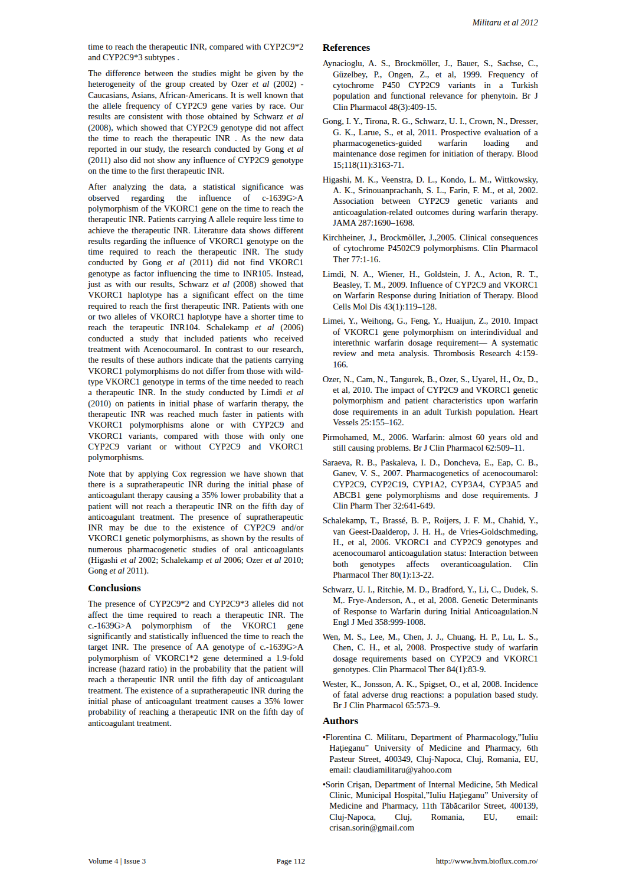Militaru et al 2012
time to reach the therapeutic INR, compared with CYP2C9*2 and CYP2C9*3 subtypes .
The difference between the studies might be given by the heterogeneity of the group created by Ozer et al (2002) - Caucasians, Asians, African-Americans. It is well known that the allele frequency of CYP2C9 gene varies by race. Our results are consistent with those obtained by Schwarz et al (2008), which showed that CYP2C9 genotype did not affect the time to reach the therapeutic INR . As the new data reported in our study, the research conducted by Gong et al (2011) also did not show any influence of CYP2C9 genotype on the time to the first therapeutic INR.
After analyzing the data, a statistical significance was observed regarding the influence of c-1639G>A polymorphism of the VKORC1 gene on the time to reach the therapeutic INR. Patients carrying A allele require less time to achieve the therapeutic INR. Literature data shows different results regarding the influence of VKORC1 genotype on the time required to reach the therapeutic INR. The study conducted by Gong et al (2011) did not find VKORC1 genotype as factor influencing the time to INR105. Instead, just as with our results, Schwarz et al (2008) showed that VKORC1 haplotype has a significant effect on the time required to reach the first therapeutic INR. Patients with one or two alleles of VKORC1 haplotype have a shorter time to reach the terapeutic INR104. Schalekamp et al (2006) conducted a study that included patients who received treatment with Acenocoumarol. In contrast to our research, the results of these authors indicate that the patients carrying VKORC1 polymorphisms do not differ from those with wild-type VKORC1 genotype in terms of the time needed to reach a therapeutic INR. In the study conducted by Limdi et al (2010) on patients in initial phase of warfarin therapy, the therapeutic INR was reached much faster in patients with VKORC1 polymorphisms alone or with CYP2C9 and VKORC1 variants, compared with those with only one CYP2C9 variant or without CYP2C9 and VKORC1 polymorphisms.
Note that by applying Cox regression we have shown that there is a supratherapeutic INR during the initial phase of anticoagulant therapy causing a 35% lower probability that a patient will not reach a therapeutic INR on the fifth day of anticoagulant treatment. The presence of supratherapeutic INR may be due to the existence of CYP2C9 and/or VKORC1 genetic polymorphisms, as shown by the results of numerous pharmacogenetic studies of oral anticoagulants (Higashi et al 2002; Schalekamp et al 2006; Ozer et al 2010; Gong et al 2011).
Conclusions
The presence of CYP2C9*2 and CYP2C9*3 alleles did not affect the time required to reach a therapeutic INR. The c.-1639G>A polymorphism of the VKORC1 gene significantly and statistically influenced the time to reach the target INR. The presence of AA genotype of c.-1639G>A polymorphism of VKORC1*2 gene determined a 1.9-fold increase (hazard ratio) in the probability that the patient will reach a therapeutic INR until the fifth day of anticoagulant treatment. The existence of a supratherapeutic INR during the initial phase of anticoagulant treatment causes a 35% lower probability of reaching a therapeutic INR on the fifth day of anticoagulant treatment.
References
Aynacioglu, A. S., Brockmöller, J., Bauer, S., Sachse, C., Güzelbey, P., Ongen, Z., et al, 1999. Frequency of cytochrome P450 CYP2C9 variants in a Turkish population and functional relevance for phenytoin. Br J Clin Pharmacol 48(3):409-15.
Gong, I. Y., Tirona, R. G., Schwarz, U. I., Crown, N., Dresser, G. K., Larue, S., et al, 2011. Prospective evaluation of a pharmacogenetics-guided warfarin loading and maintenance dose regimen for initiation of therapy. Blood 15;118(11):3163-71.
Higashi, M. K., Veenstra, D. L., Kondo, L. M., Wittkowsky, A. K., Srinouanprachanh, S. L., Farin, F. M., et al, 2002. Association between CYP2C9 genetic variants and anticoagulation-related outcomes during warfarin therapy. JAMA 287:1690–1698.
Kirchheiner, J., Brockmöller, J.,2005. Clinical consequences of cytochrome P4502C9 polymorphisms. Clin Pharmacol Ther 77:1-16.
Limdi, N. A., Wiener, H., Goldstein, J. A., Acton, R. T., Beasley, T. M., 2009. Influence of CYP2C9 and VKORC1 on Warfarin Response during Initiation of Therapy. Blood Cells Mol Dis 43(1):119–128.
Limei, Y., Weihong, G., Feng, Y., Huaijun, Z., 2010. Impact of VKORC1 gene polymorphism on interindividual and interethnic warfarin dosage requirement— A systematic review and meta analysis. Thrombosis Research 4:159-166.
Ozer, N., Cam, N., Tangurek, B., Ozer, S., Uyarel, H., Oz, D., et al, 2010. The impact of CYP2C9 and VKORC1 genetic polymorphism and patient characteristics upon warfarin dose requirements in an adult Turkish population. Heart Vessels 25:155–162.
Pirmohamed, M., 2006. Warfarin: almost 60 years old and still causing problems. Br J Clin Pharmacol 62:509–11.
Saraeva, R. B., Paskaleva, I. D., Doncheva, E., Eap, C. B., Ganev, V. S., 2007. Pharmacogenetics of acenocoumarol: CYP2C9, CYP2C19, CYP1A2, CYP3A4, CYP3A5 and ABCB1 gene polymorphisms and dose requirements. J Clin Pharm Ther 32:641-649.
Schalekamp, T., Brassé, B. P., Roijers, J. F. M., Chahid, Y., van Geest-Daalderop, J. H. H., de Vries-Goldschmeding, H., et al, 2006. VKORC1 and CYP2C9 genotypes and acenocoumarol anticoagulation status: Interaction between both genotypes affects overanticoagulation. Clin Pharmacol Ther 80(1):13-22.
Schwarz, U. I., Ritchie, M. D., Bradford, Y., Li, C., Dudek, S. M,. Frye-Anderson, A., et al, 2008. Genetic Determinants of Response to Warfarin during Initial Anticoagulation.N Engl J Med 358:999-1008.
Wen, M. S., Lee, M., Chen, J. J., Chuang, H. P., Lu, L. S., Chen, C. H., et al, 2008. Prospective study of warfarin dosage requirements based on CYP2C9 and VKORC1 genotypes. Clin Pharmacol Ther 84(1):83-9.
Wester, K., Jonsson, A. K., Spigset, O., et al, 2008. Incidence of fatal adverse drug reactions: a population based study. Br J Clin Pharmacol 65:573–9.
Authors
•Florentina C. Militaru, Department of Pharmacology,”Iuliu Haţieganu” University of Medicine and Pharmacy, 6th Pasteur Street, 400349, Cluj-Napoca, Cluj, Romania, EU, email: claudiamilitaru@yahoo.com
•Sorin Crişan, Department of Internal Medicine, 5th Medical Clinic, Municipal Hospital,”Iuliu Haţieganu” University of Medicine and Pharmacy, 11th Tăbăcarilor Street, 400139, Cluj-Napoca, Cluj, Romania, EU, email: crisan.sorin@gmail.com
Volume 4 | Issue 3 Page 112 http://www.hvm.bioflux.com.ro/